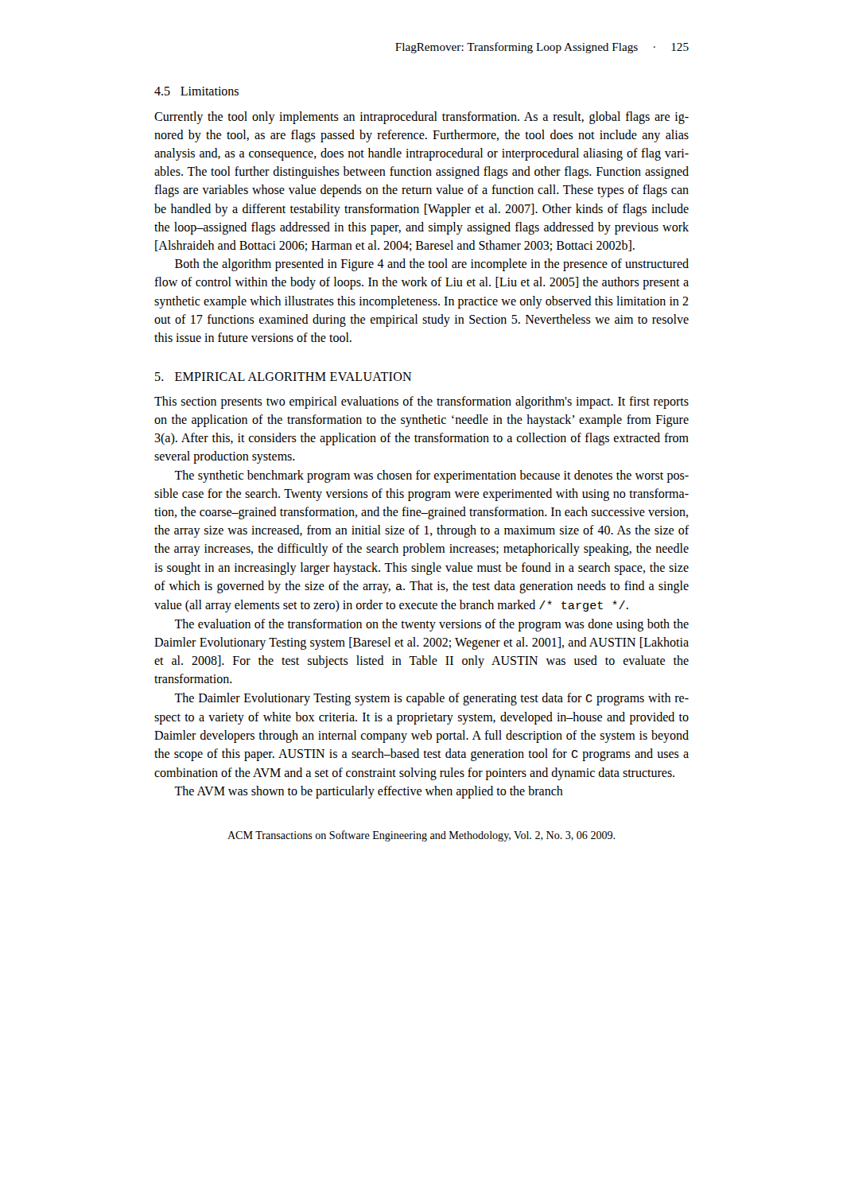FlagRemover: Transforming Loop Assigned Flags · 125
4.5 Limitations
Currently the tool only implements an intraprocedural transformation. As a result, global flags are ignored by the tool, as are flags passed by reference. Furthermore, the tool does not include any alias analysis and, as a consequence, does not handle intraprocedural or interprocedural aliasing of flag variables. The tool further distinguishes between function assigned flags and other flags. Function assigned flags are variables whose value depends on the return value of a function call. These types of flags can be handled by a different testability transformation [Wappler et al. 2007]. Other kinds of flags include the loop–assigned flags addressed in this paper, and simply assigned flags addressed by previous work [Alshraideh and Bottaci 2006; Harman et al. 2004; Baresel and Sthamer 2003; Bottaci 2002b].
Both the algorithm presented in Figure 4 and the tool are incomplete in the presence of unstructured flow of control within the body of loops. In the work of Liu et al. [Liu et al. 2005] the authors present a synthetic example which illustrates this incompleteness. In practice we only observed this limitation in 2 out of 17 functions examined during the empirical study in Section 5. Nevertheless we aim to resolve this issue in future versions of the tool.
5. EMPIRICAL ALGORITHM EVALUATION
This section presents two empirical evaluations of the transformation algorithm's impact. It first reports on the application of the transformation to the synthetic ‘needle in the haystack’ example from Figure 3(a). After this, it considers the application of the transformation to a collection of flags extracted from several production systems.
The synthetic benchmark program was chosen for experimentation because it denotes the worst possible case for the search. Twenty versions of this program were experimented with using no transformation, the coarse–grained transformation, and the fine–grained transformation. In each successive version, the array size was increased, from an initial size of 1, through to a maximum size of 40. As the size of the array increases, the difficultly of the search problem increases; metaphorically speaking, the needle is sought in an increasingly larger haystack. This single value must be found in a search space, the size of which is governed by the size of the array, a. That is, the test data generation needs to find a single value (all array elements set to zero) in order to execute the branch marked /* target */.
The evaluation of the transformation on the twenty versions of the program was done using both the Daimler Evolutionary Testing system [Baresel et al. 2002; Wegener et al. 2001], and AUSTIN [Lakhotia et al. 2008]. For the test subjects listed in Table II only AUSTIN was used to evaluate the transformation.
The Daimler Evolutionary Testing system is capable of generating test data for C programs with respect to a variety of white box criteria. It is a proprietary system, developed in–house and provided to Daimler developers through an internal company web portal. A full description of the system is beyond the scope of this paper. AUSTIN is a search–based test data generation tool for C programs and uses a combination of the AVM and a set of constraint solving rules for pointers and dynamic data structures.
The AVM was shown to be particularly effective when applied to the branch
ACM Transactions on Software Engineering and Methodology, Vol. 2, No. 3, 06 2009.